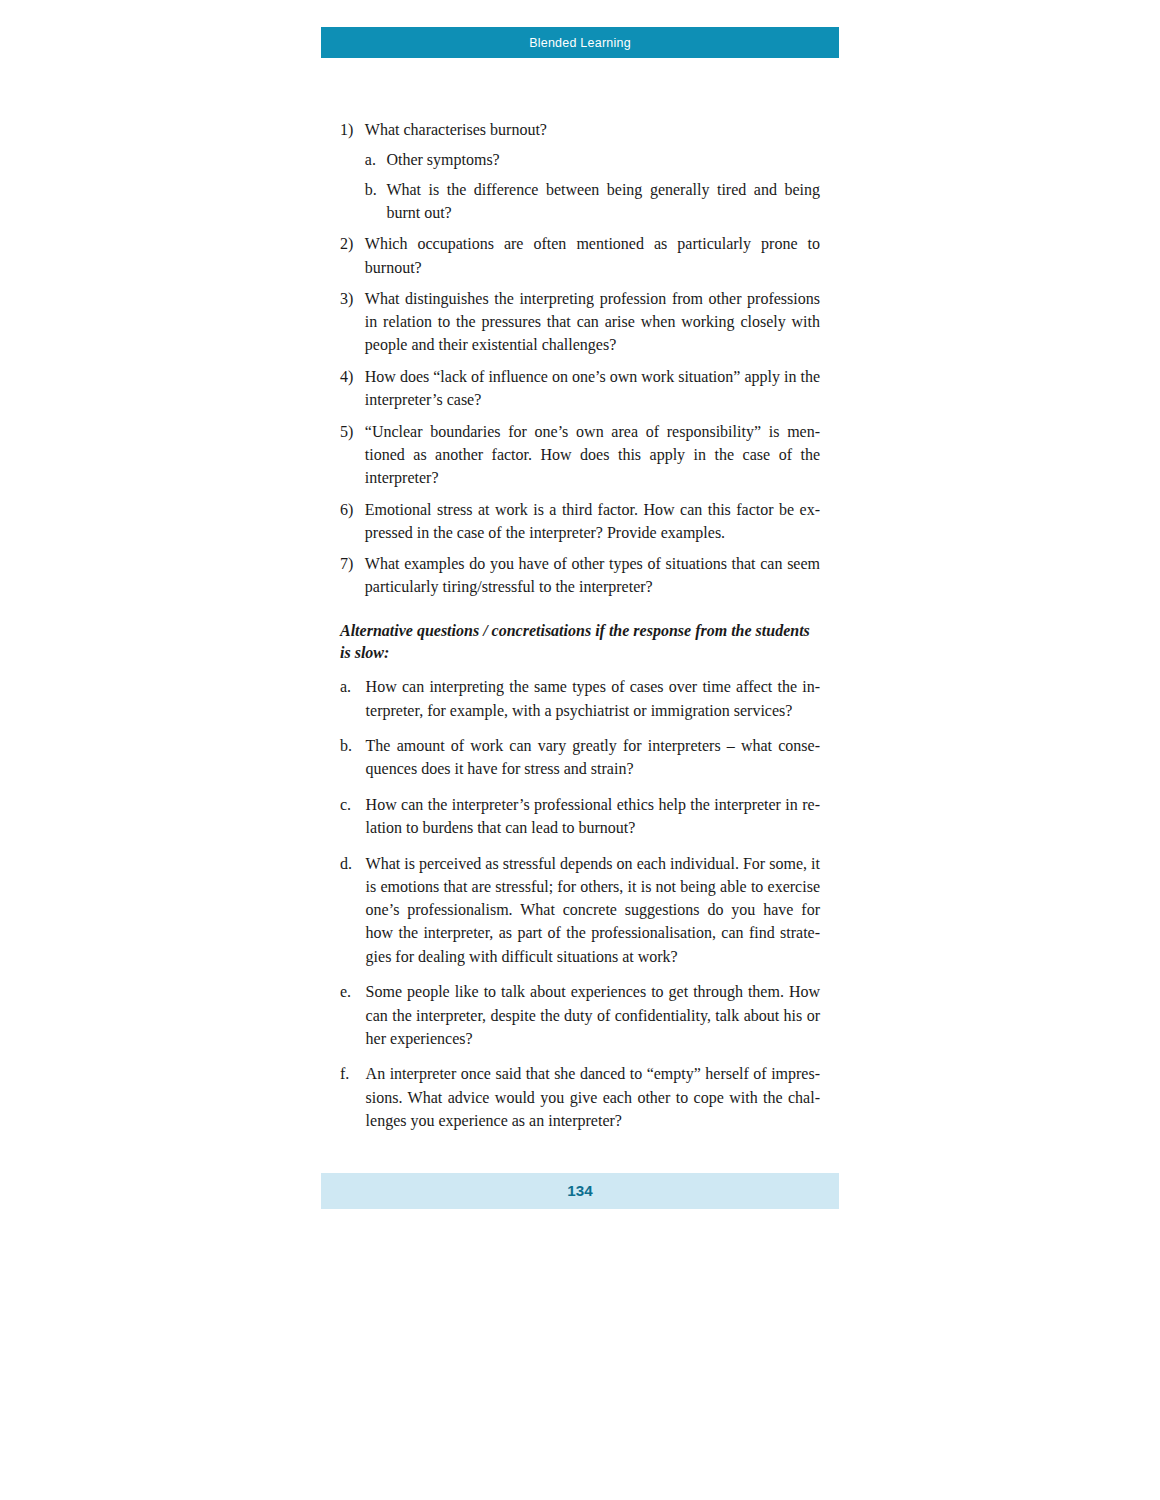Blended Learning
1) What characterises burnout?
a. Other symptoms?
b. What is the difference between being generally tired and being burnt out?
2) Which occupations are often mentioned as particularly prone to burnout?
3) What distinguishes the interpreting profession from other professions in relation to the pressures that can arise when working closely with people and their existential challenges?
4) How does “lack of influence on one’s own work situation” apply in the interpreter’s case?
5)“Unclear boundaries for one’s own area of responsibility” is mentioned as another factor. How does this apply in the case of the interpreter?
6) Emotional stress at work is a third factor. How can this factor be expressed in the case of the interpreter? Provide examples.
7) What examples do you have of other types of situations that can seem particularly tiring/stressful to the interpreter?
Alternative questions / concretisations if the response from the students
is slow:
a. How can interpreting the same types of cases over time affect the interpreter, for example, with a psychiatrist or immigration services?
b. The amount of work can vary greatly for interpreters – what consequences does it have for stress and strain?
c. How can the interpreter’s professional ethics help the interpreter in relation to burdens that can lead to burnout?
d. What is perceived as stressful depends on each individual. For some, it is emotions that are stressful; for others, it is not being able to exercise one’s professionalism. What concrete suggestions do you have for how the interpreter, as part of the professionalisation, can find strategies for dealing with difficult situations at work?
e. Some people like to talk about experiences to get through them. How can the interpreter, despite the duty of confidentiality, talk about his or her experiences?
f. An interpreter once said that she danced to “empty” herself of impressions. What advice would you give each other to cope with the challenges you experience as an interpreter?
134